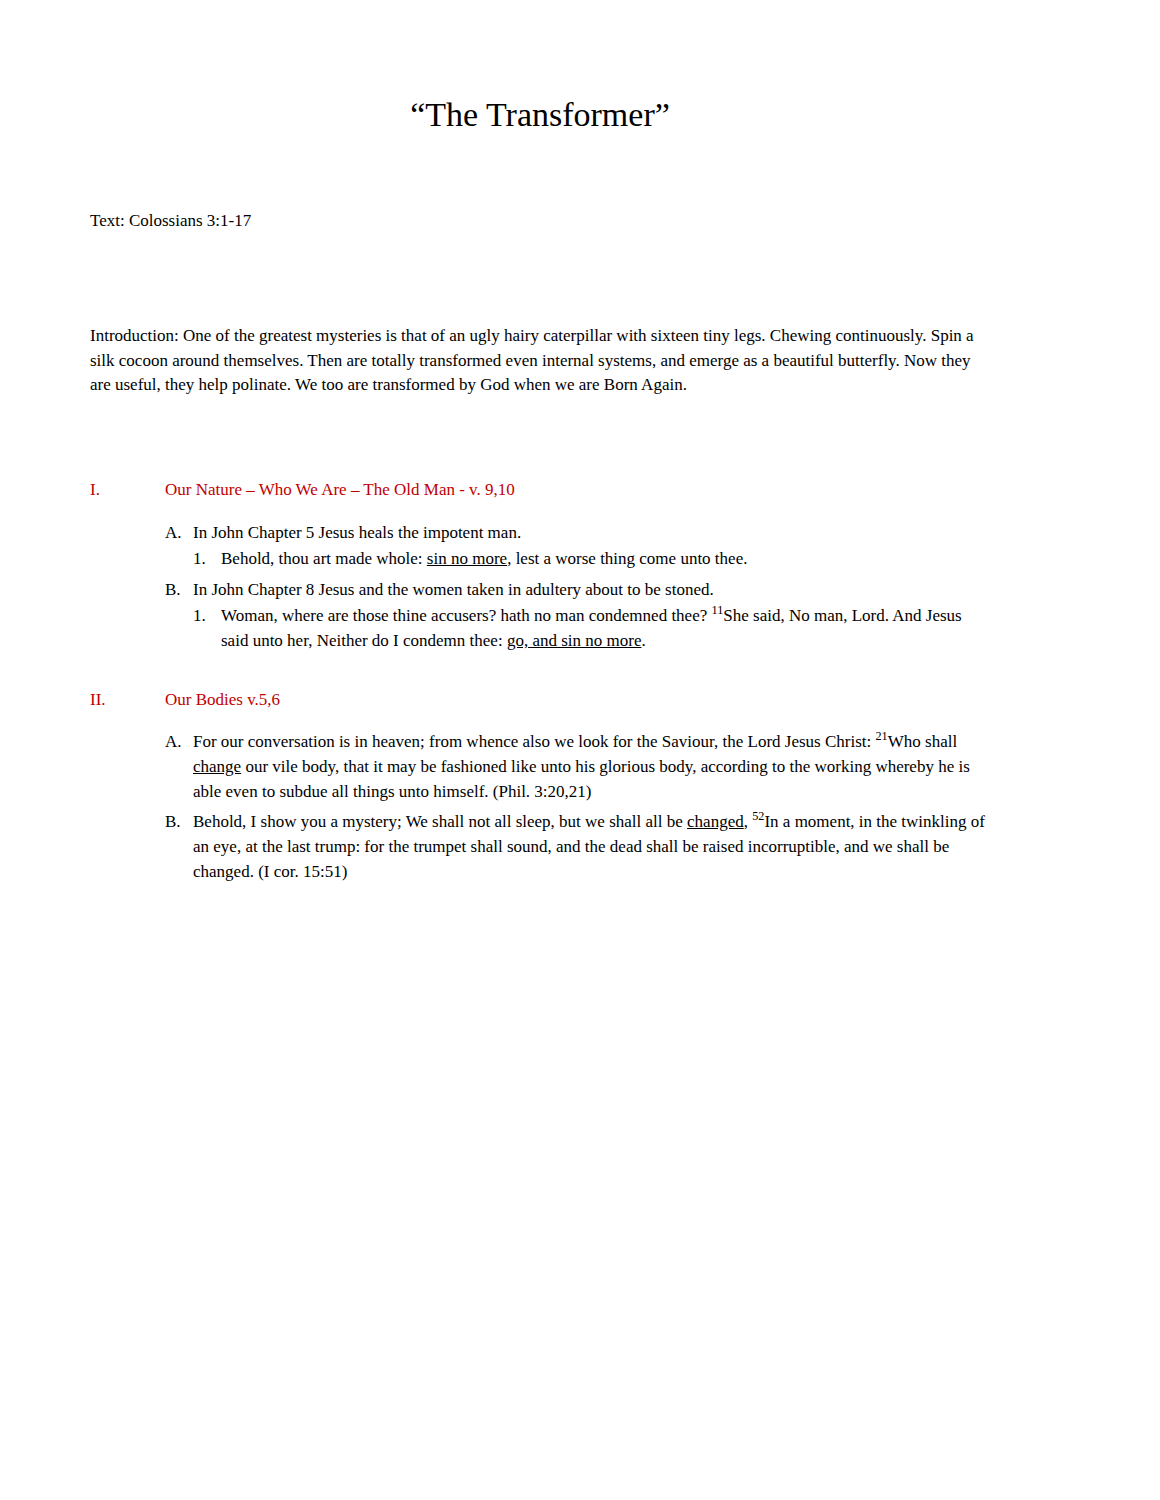“The Transformer”
Text: Colossians 3:1-17
Introduction: One of the greatest mysteries is that of an ugly hairy caterpillar with sixteen tiny legs. Chewing continuously. Spin a silk cocoon around themselves. Then are totally transformed even internal systems, and emerge as a beautiful butterfly. Now they are useful, they help polinate. We too are transformed by God when we are Born Again.
I. Our Nature – Who We Are – The Old Man - v. 9,10
A. In John Chapter 5 Jesus heals the impotent man.
1. Behold, thou art made whole: sin no more, lest a worse thing come unto thee.
B. In John Chapter 8 Jesus and the women taken in adultery about to be stoned.
1. Woman, where are those thine accusers? hath no man condemned thee? 11She said, No man, Lord. And Jesus said unto her, Neither do I condemn thee: go, and sin no more.
II. Our Bodies v.5,6
A. For our conversation is in heaven; from whence also we look for the Saviour, the Lord Jesus Christ: 21Who shall change our vile body, that it may be fashioned like unto his glorious body, according to the working whereby he is able even to subdue all things unto himself. (Phil. 3:20,21)
B. Behold, I show you a mystery; We shall not all sleep, but we shall all be changed, 52In a moment, in the twinkling of an eye, at the last trump: for the trumpet shall sound, and the dead shall be raised incorruptible, and we shall be changed. (I cor. 15:51)